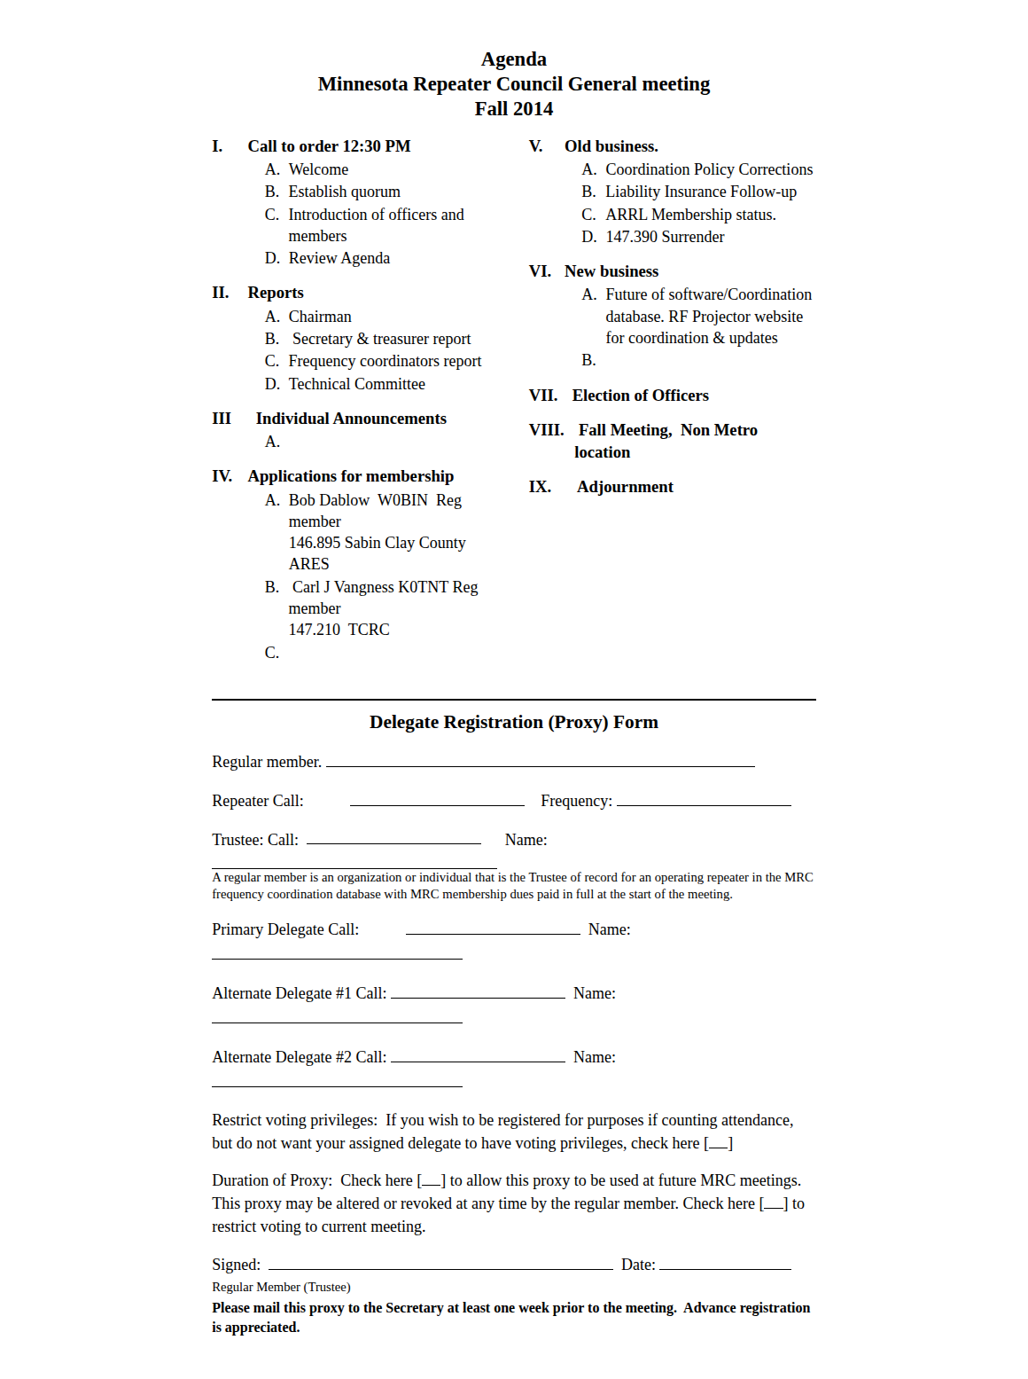Agenda Minnesota Repeater Council General meeting Fall 2014
I. Call to order 12:30 PM
A. Welcome
B. Establish quorum
C. Introduction of officers and members
D. Review Agenda
II. Reports
A. Chairman
B. Secretary & treasurer report
C. Frequency coordinators report
D. Technical Committee
III Individual Announcements
A.
IV. Applications for membership
A. Bob Dablow W0BIN Reg member146.895 Sabin Clay County ARES
B. Carl J Vangness K0TNT Reg member147.210 TCRC
C.
V. Old business.
A. Coordination Policy Corrections
B. Liability Insurance Follow-up
C. ARRL Membership status.
D. 147.390 Surrender
VI. New business
A. Future of software/Coordination database. RF Projector website for coordination & updates
B.
VII. Election of Officers
VIII. Fall Meeting, Non Metro location
IX. Adjournment
Delegate Registration (Proxy) Form
Regular member.
Repeater Call: Frequency:
Trustee: Call: Name:
A regular member is an organization or individual that is the Trustee of record for an operating repeater in the MRC frequency coordination database with MRC membership dues paid in full at the start of the meeting.
Primary Delegate Call: Name:
Alternate Delegate #1 Call: Name:
Alternate Delegate #2 Call: Name:
Restrict voting privileges: If you wish to be registered for purposes if counting attendance, but do not want your assigned delegate to have voting privileges, check here [ ]
Duration of Proxy: Check here [ ] to allow this proxy to be used at future MRC meetings. This proxy may be altered or revoked at any time by the regular member. Check here [ ] to restrict voting to current meeting.
Signed: Date:
Regular Member (Trustee)
Please mail this proxy to the Secretary at least one week prior to the meeting. Advance registration is appreciated.